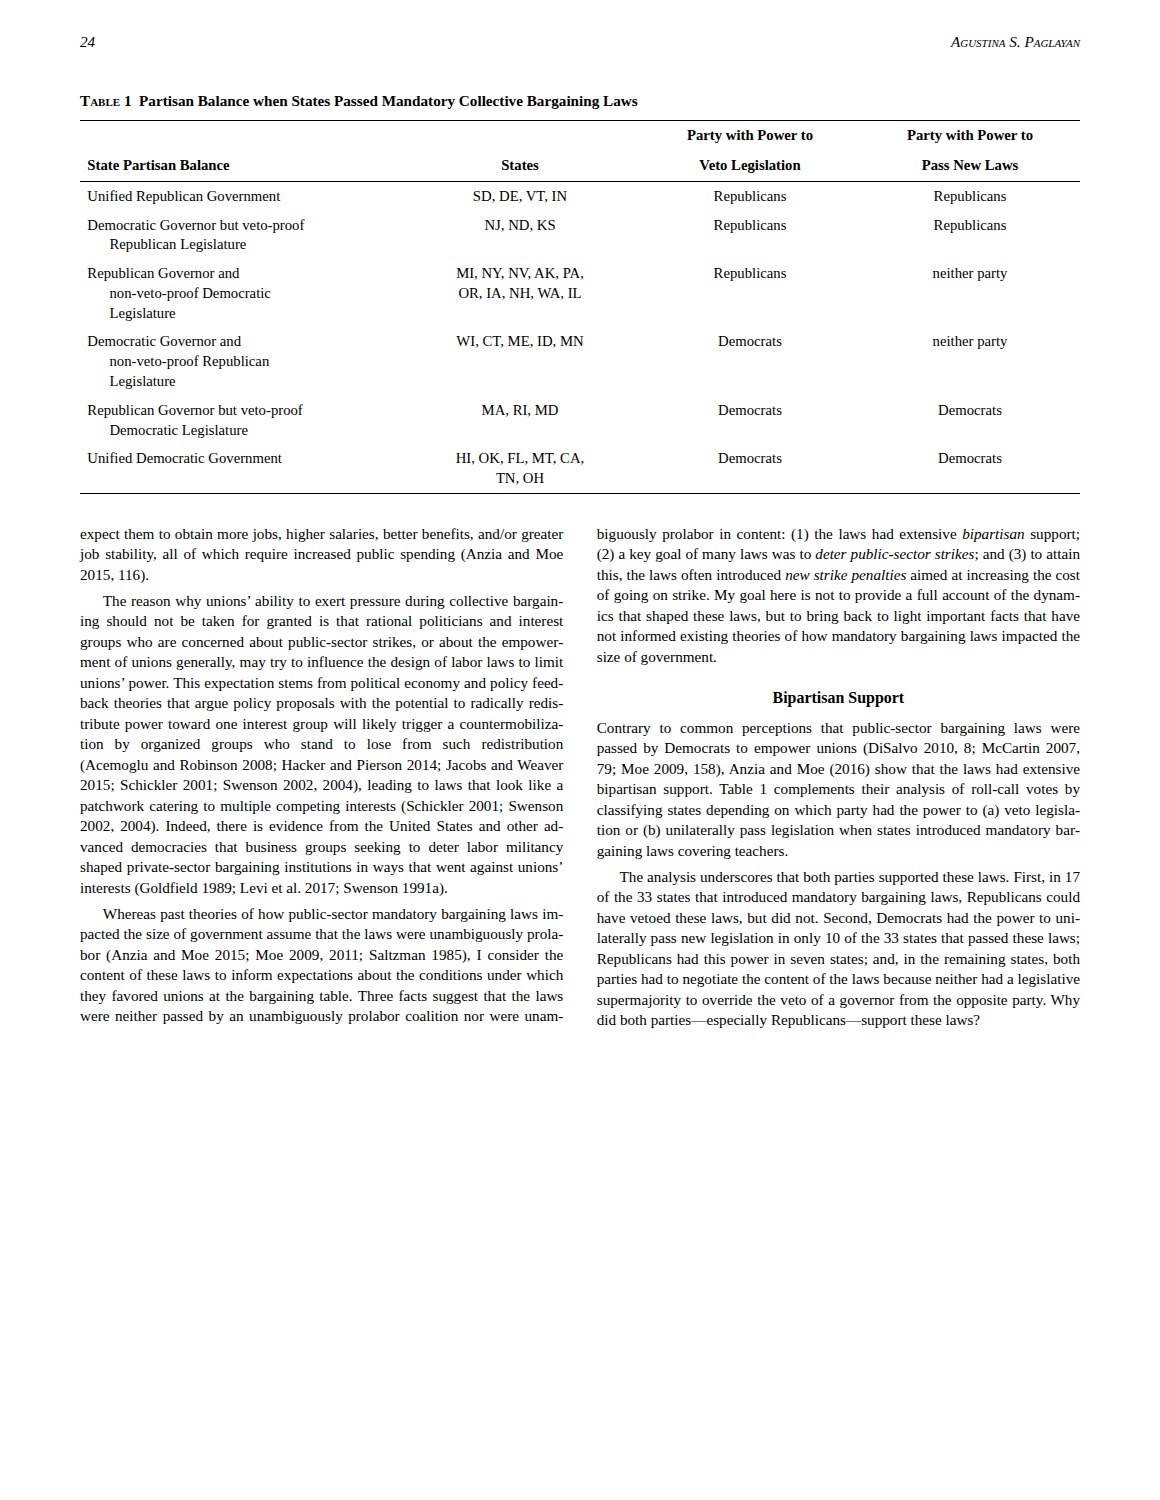24 Agustina S. Paglayan
Table 1 Partisan Balance when States Passed Mandatory Collective Bargaining Laws
| | | Party with Power to | Party with Power to |
| --- | --- | --- | --- |
| State Partisan Balance | States | Veto Legislation | Pass New Laws |
| Unified Republican Government | SD, DE, VT, IN | Republicans | Republicans |
| Democratic Governor but veto-proof Republican Legislature | NJ, ND, KS | Republicans | Republicans |
| Republican Governor and non-veto-proof Democratic Legislature | MI, NY, NV, AK, PA, OR, IA, NH, WA, IL | Republicans | neither party |
| Democratic Governor and non-veto-proof Republican Legislature | WI, CT, ME, ID, MN | Democrats | neither party |
| Republican Governor but veto-proof Democratic Legislature | MA, RI, MD | Democrats | Democrats |
| Unified Democratic Government | HI, OK, FL, MT, CA, TN, OH | Democrats | Democrats |
expect them to obtain more jobs, higher salaries, better benefits, and/or greater job stability, all of which require increased public spending (Anzia and Moe 2015, 116).
The reason why unions’ ability to exert pressure during collective bargaining should not be taken for granted is that rational politicians and interest groups who are concerned about public-sector strikes, or about the empowerment of unions generally, may try to influence the design of labor laws to limit unions’ power. This expectation stems from political economy and policy feedback theories that argue policy proposals with the potential to radically redistribute power toward one interest group will likely trigger a countermobilization by organized groups who stand to lose from such redistribution (Acemoglu and Robinson 2008; Hacker and Pierson 2014; Jacobs and Weaver 2015; Schickler 2001; Swenson 2002, 2004), leading to laws that look like a patchwork catering to multiple competing interests (Schickler 2001; Swenson 2002, 2004). Indeed, there is evidence from the United States and other advanced democracies that business groups seeking to deter labor militancy shaped private-sector bargaining institutions in ways that went against unions’ interests (Goldfield 1989; Levi et al. 2017; Swenson 1991a).
Whereas past theories of how public-sector mandatory bargaining laws impacted the size of government assume that the laws were unambiguously prolabor (Anzia and Moe 2015; Moe 2009, 2011; Saltzman 1985), I consider the content of these laws to inform expectations about the conditions under which they favored unions at the bargaining table. Three facts suggest that the laws were neither passed by an unambiguously prolabor coalition nor were unambiguously prolabor in content: (1) the laws had extensive bipartisan support; (2) a key goal of many laws was to deter public-sector strikes; and (3) to attain this, the laws often introduced new strike penalties aimed at increasing the cost of going on strike. My goal here is not to provide a full account of the dynamics that shaped these laws, but to bring back to light important facts that have not informed existing theories of how mandatory bargaining laws impacted the size of government.
Bipartisan Support
Contrary to common perceptions that public-sector bargaining laws were passed by Democrats to empower unions (DiSalvo 2010, 8; McCartin 2007, 79; Moe 2009, 158), Anzia and Moe (2016) show that the laws had extensive bipartisan support. Table 1 complements their analysis of roll-call votes by classifying states depending on which party had the power to (a) veto legislation or (b) unilaterally pass legislation when states introduced mandatory bargaining laws covering teachers.
The analysis underscores that both parties supported these laws. First, in 17 of the 33 states that introduced mandatory bargaining laws, Republicans could have vetoed these laws, but did not. Second, Democrats had the power to unilaterally pass new legislation in only 10 of the 33 states that passed these laws; Republicans had this power in seven states; and, in the remaining states, both parties had to negotiate the content of the laws because neither had a legislative supermajority to override the veto of a governor from the opposite party. Why did both parties—especially Republicans—support these laws?